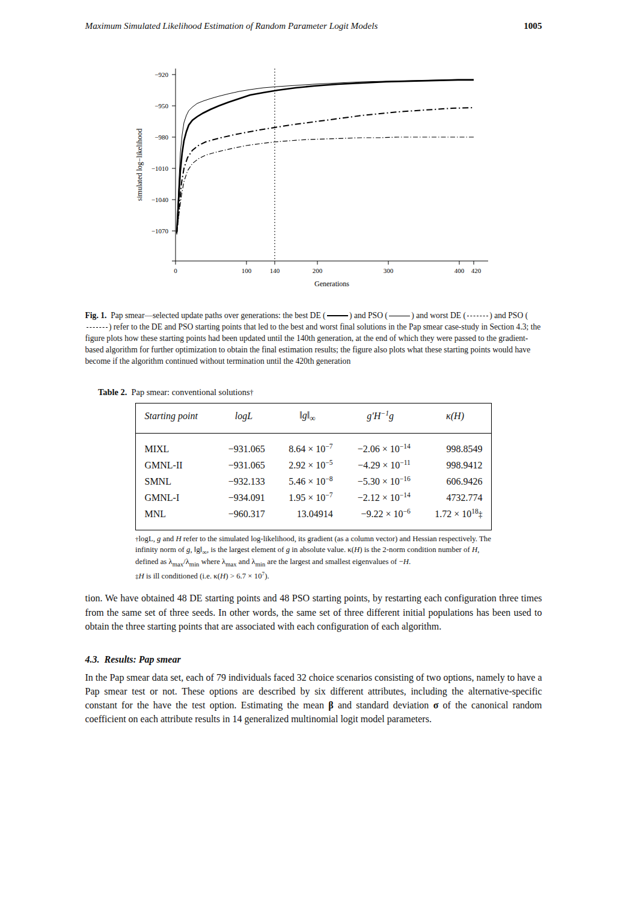Maximum Simulated Likelihood Estimation of Random Parameter Logit Models 1005
−920 −950 −980 −1010 −1040 −1070 simulated log−likelihood 0 100 140 200 300 400 420 Generations
Fig. 1. Pap smear—selected update paths over generations: the best DE ( ) and PSO ( ) and worst DE ( ) and PSO ( ) refer to the DE and PSO starting points that led to the best and worst final solutions in the Pap smear case-study in Section 4.3; the figure plots how these starting points had been updated until the 140th generation, at the end of which they were passed to the gradient-based algorithm for further optimization to obtain the final estimation results; the figure also plots what these starting points would have become if the algorithm continued without termination until the 420th generation
Table 2. Pap smear: conventional solutions†
| Starting point | logL | ‖g‖ ∞ | g′H −1 g | κ(H) |
| --- | --- | --- | --- | --- |
| MIXL | −931.065 | 8.64 × 10 −7 | −2.06 × 10 −14 | 998.8549 |
| GMNL-II | −931.065 | 2.92 × 10 −5 | −4.29 × 10 −11 | 998.9412 |
| SMNL | −932.133 | 5.46 × 10 −8 | −5.30 × 10 −16 | 606.9426 |
| GMNL-I | −934.091 | 1.95 × 10 −7 | −2.12 × 10 −14 | 4732.774 |
| MNL | −960.317 | 13.04914 | −9.22 × 10 −6 | 1.72 × 10 18 ‡ |
†logL, g and H refer to the simulated log-likelihood, its gradient (as a column vector) and Hessian respectively. The infinity norm of g, ‖g‖∞, is the largest element of g in absolute value. κ(H) is the 2-norm condition number of H, defined as λmax/λmin where λmax and λmin are the largest and smallest eigenvalues of −H.
‡H is ill conditioned (i.e. κ(H) > 6.7 × 107).
tion. We have obtained 48 DE starting points and 48 PSO starting points, by restarting each configuration three times from the same set of three seeds. In other words, the same set of three different initial populations has been used to obtain the three starting points that are associated with each configuration of each algorithm.
4.3. Results: Pap smear
In the Pap smear data set, each of 79 individuals faced 32 choice scenarios consisting of two options, namely to have a Pap smear test or not. These options are described by six different attributes, including the alternative-specific constant for the have the test option. Estimating the mean β and standard deviation σ of the canonical random coefficient on each attribute results in 14 generalized multinomial logit model parameters.